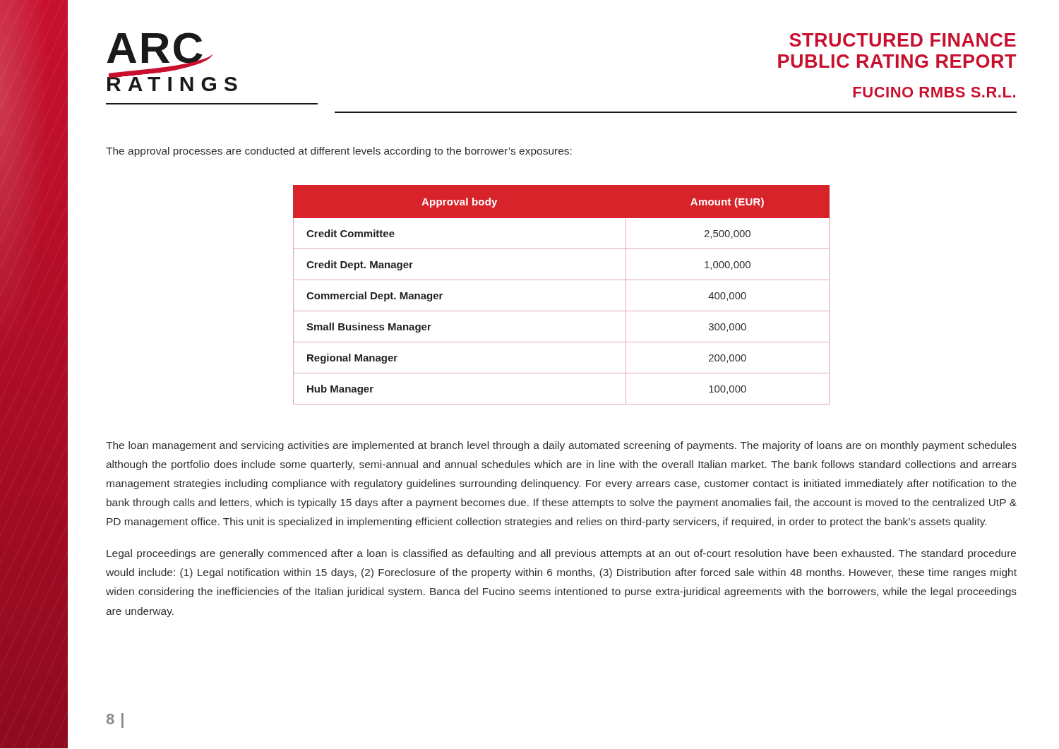ARC
RATINGS
Structured Finance
Public Rating Report
Fucino RMBS S.R.L.
The approval processes are conducted at different levels according to the borrower’s exposures:
| Approval body | Amount (EUR) |
| --- | --- |
| Credit Committee | 2,500,000 |
| Credit Dept. Manager | 1,000,000 |
| Commercial Dept. Manager | 400,000 |
| Small Business Manager | 300,000 |
| Regional Manager | 200,000 |
| Hub Manager | 100,000 |
The loan management and servicing activities are implemented at branch level through a daily automated screening of payments. The majority of loans are on monthly payment schedules although the portfolio does include some quarterly, semi-annual and annual schedules which are in line with the overall Italian market. The bank follows standard collections and arrears management strategies including compliance with regulatory guidelines surrounding delinquency. For every arrears case, customer contact is initiated immediately after notification to the bank through calls and letters, which is typically 15 days after a payment becomes due. If these attempts to solve the payment anomalies fail, the account is moved to the centralized UtP & PD management office. This unit is specialized in implementing efficient collection strategies and relies on third-party servicers, if required, in order to protect the bank’s assets quality.
Legal proceedings are generally commenced after a loan is classified as defaulting and all previous attempts at an out of-court resolution have been exhausted. The standard procedure would include: (1) Legal notification within 15 days, (2) Foreclosure of the property within 6 months, (3) Distribution after forced sale within 48 months. However, these time ranges might widen considering the inefficiencies of the Italian juridical system. Banca del Fucino seems intentioned to purse extra-juridical agreements with the borrowers, while the legal proceedings are underway.
8 |